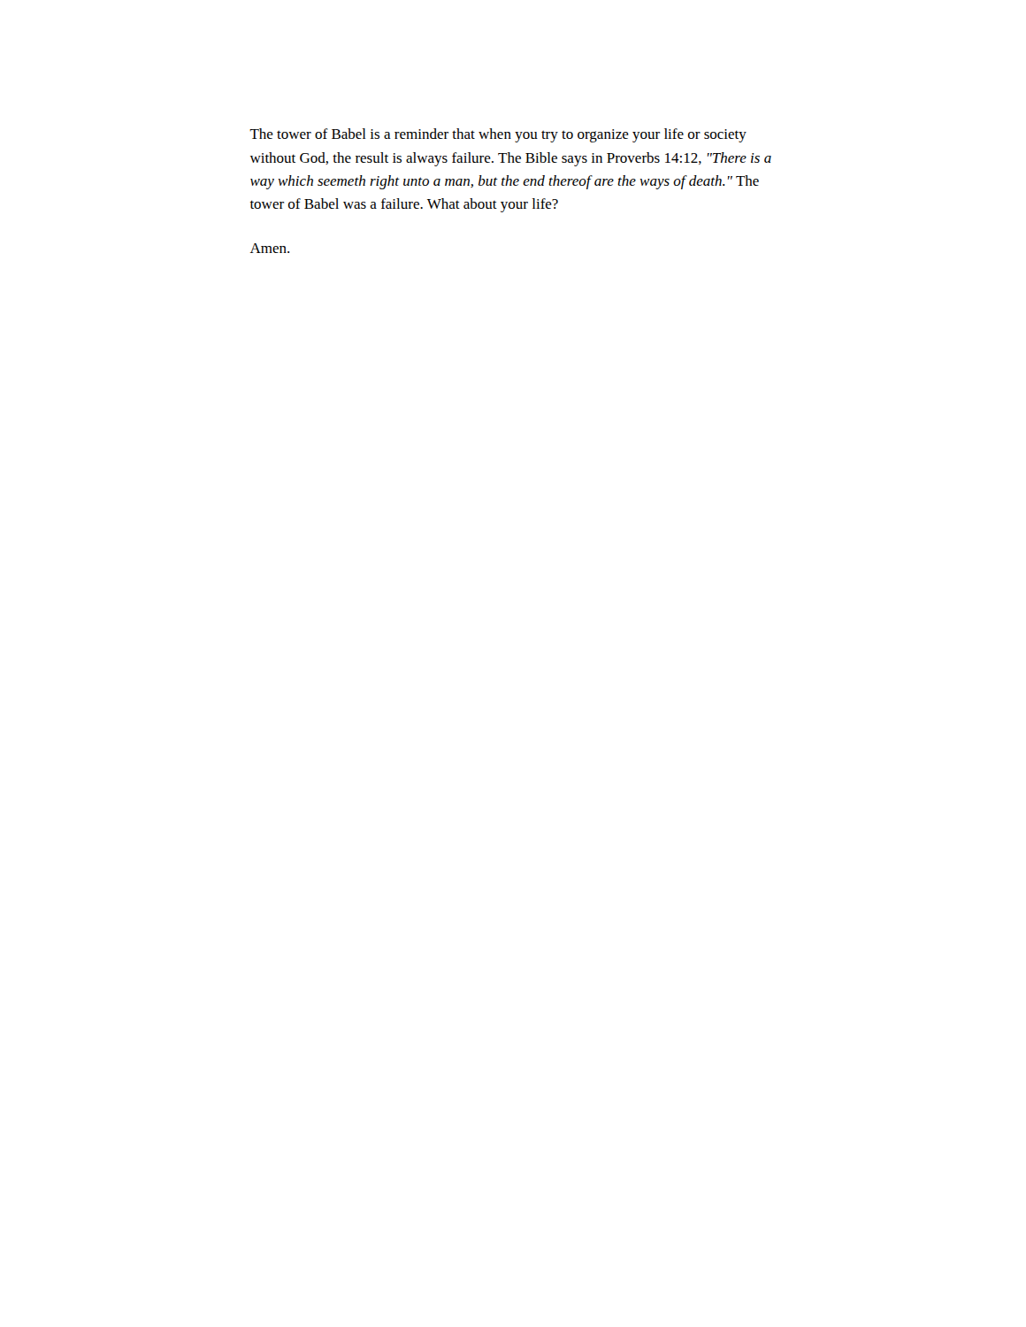The tower of Babel is a reminder that when you try to organize your life or society without God, the result is always failure. The Bible says in Proverbs 14:12, "There is a way which seemeth right unto a man, but the end thereof are the ways of death." The tower of Babel was a failure. What about your life?
Amen.